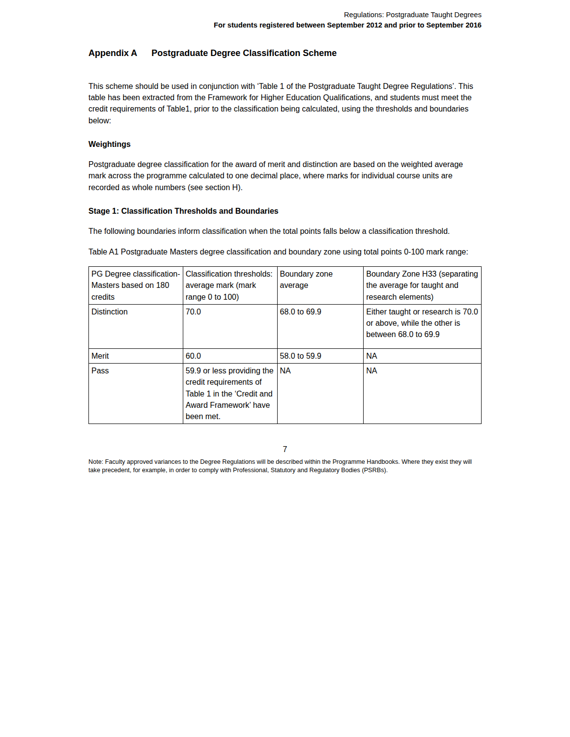Regulations: Postgraduate Taught Degrees For students registered between September 2012 and prior to September 2016
Appendix APostgraduate Degree Classification Scheme
This scheme should be used in conjunction with ‘Table 1 of the Postgraduate Taught Degree Regulations’. This table has been extracted from the Framework for Higher Education Qualifications, and students must meet the credit requirements of Table1, prior to the classification being calculated, using the thresholds and boundaries below:
Weightings
Postgraduate degree classification for the award of merit and distinction are based on the weighted average mark across the programme calculated to one decimal place, where marks for individual course units are recorded as whole numbers (see section H).
Stage 1: Classification Thresholds and Boundaries
The following boundaries inform classification when the total points falls below a classification threshold.
Table A1 Postgraduate Masters degree classification and boundary zone using total points 0-100 mark range:
| PG Degree classification- Masters based on 180 credits | Classification thresholds: average mark (mark range 0 to 100) | Boundary zone average | Boundary Zone H33 (separating the average for taught and research elements) |
| --- | --- | --- | --- |
| Distinction | 70.0 | 68.0 to 69.9 | Either taught or research is 70.0 or above, while the other is between 68.0 to 69.9 |
| Merit | 60.0 | 58.0 to 59.9 | NA |
| Pass | 59.9 or less providing the credit requirements of Table 1 in the ‘Credit and Award Framework’ have been met. | NA | NA |
7
Note: Faculty approved variances to the Degree Regulations will be described within the Programme Handbooks. Where they exist they will take precedent, for example, in order to comply with Professional, Statutory and Regulatory Bodies (PSRBs).